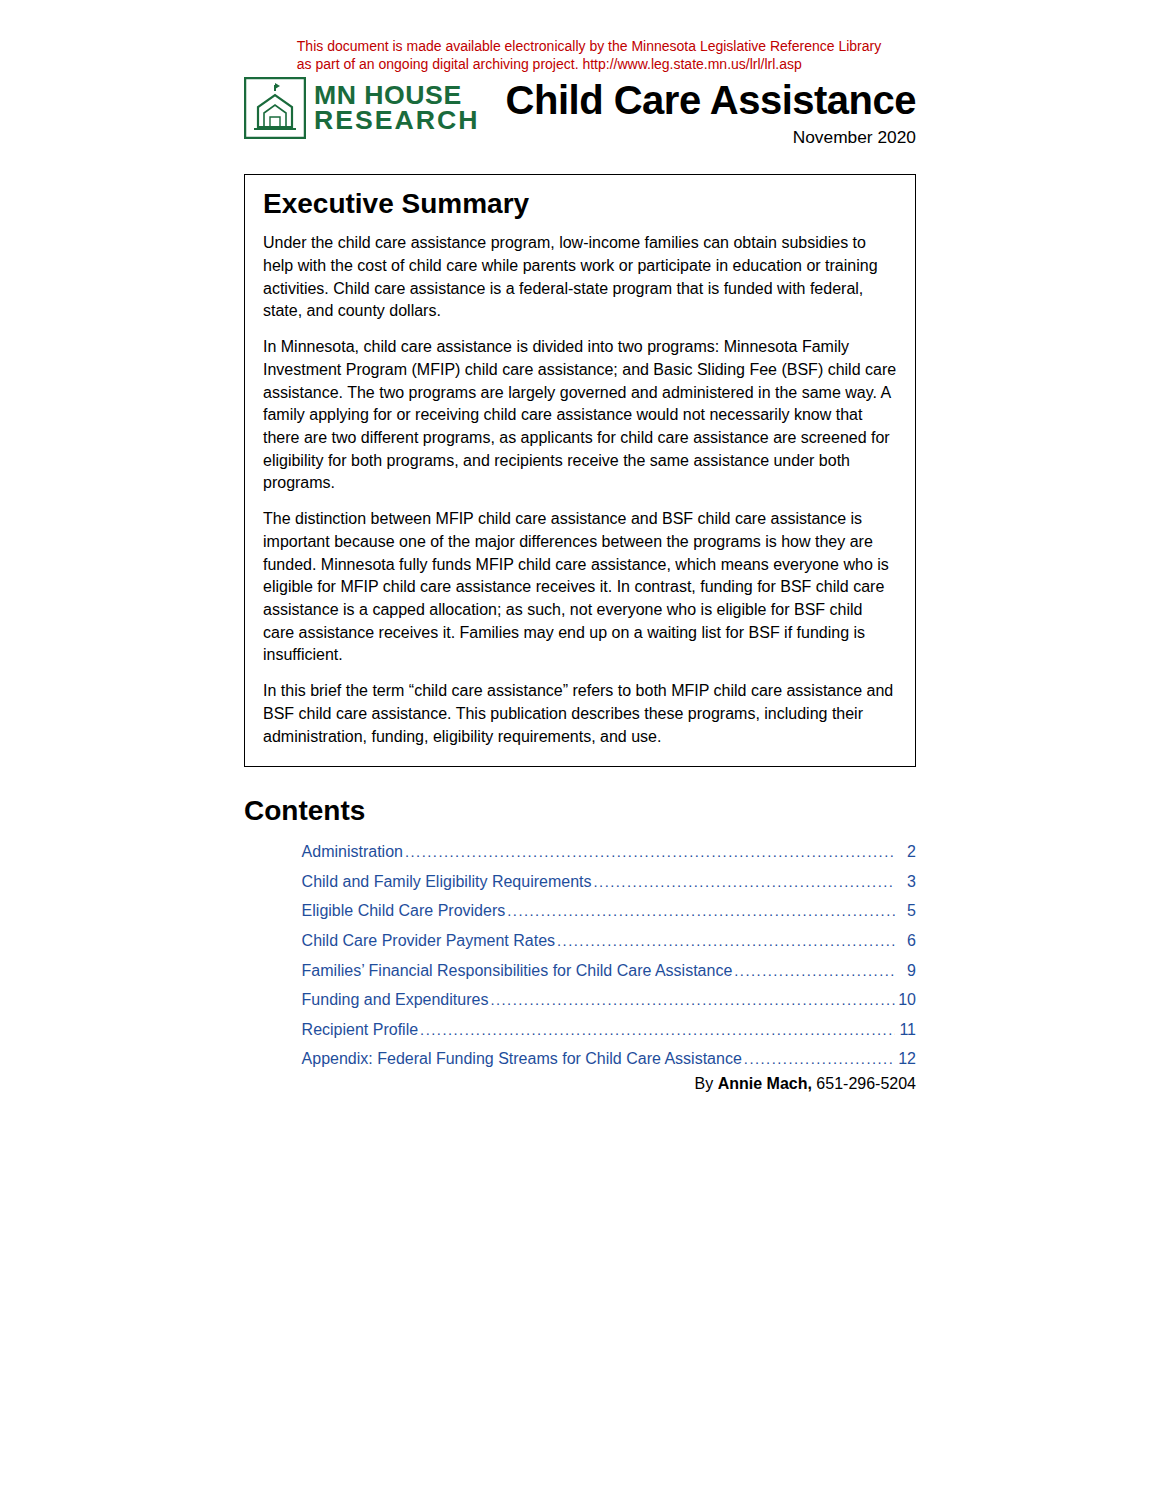This document is made available electronically by the Minnesota Legislative Reference Library
as part of an ongoing digital archiving project. http://www.leg.state.mn.us/lrl/lrl.asp
MN HOUSE RESEARCH
Child Care Assistance
November 2020
Executive Summary
Under the child care assistance program, low-income families can obtain subsidies to help with the cost of child care while parents work or participate in education or training activities. Child care assistance is a federal-state program that is funded with federal, state, and county dollars.
In Minnesota, child care assistance is divided into two programs: Minnesota Family Investment Program (MFIP) child care assistance; and Basic Sliding Fee (BSF) child care assistance. The two programs are largely governed and administered in the same way. A family applying for or receiving child care assistance would not necessarily know that there are two different programs, as applicants for child care assistance are screened for eligibility for both programs, and recipients receive the same assistance under both programs.
The distinction between MFIP child care assistance and BSF child care assistance is important because one of the major differences between the programs is how they are funded. Minnesota fully funds MFIP child care assistance, which means everyone who is eligible for MFIP child care assistance receives it. In contrast, funding for BSF child care assistance is a capped allocation; as such, not everyone who is eligible for BSF child care assistance receives it. Families may end up on a waiting list for BSF if funding is insufficient.
In this brief the term “child care assistance” refers to both MFIP child care assistance and BSF child care assistance. This publication describes these programs, including their administration, funding, eligibility requirements, and use.
Contents
Administration .................................................................................................. 2
Child and Family Eligibility Requirements ............................................................. 3
Eligible Child Care Providers .................................................................................... 5
Child Care Provider Payment Rates ........................................................................ 6
Families’ Financial Responsibilities for Child Care Assistance ............................... 9
Funding and Expenditures .................................................................................. 10
Recipient Profile ................................................................................................ 11
Appendix: Federal Funding Streams for Child Care Assistance ............................ 12
By Annie Mach, 651-296-5204